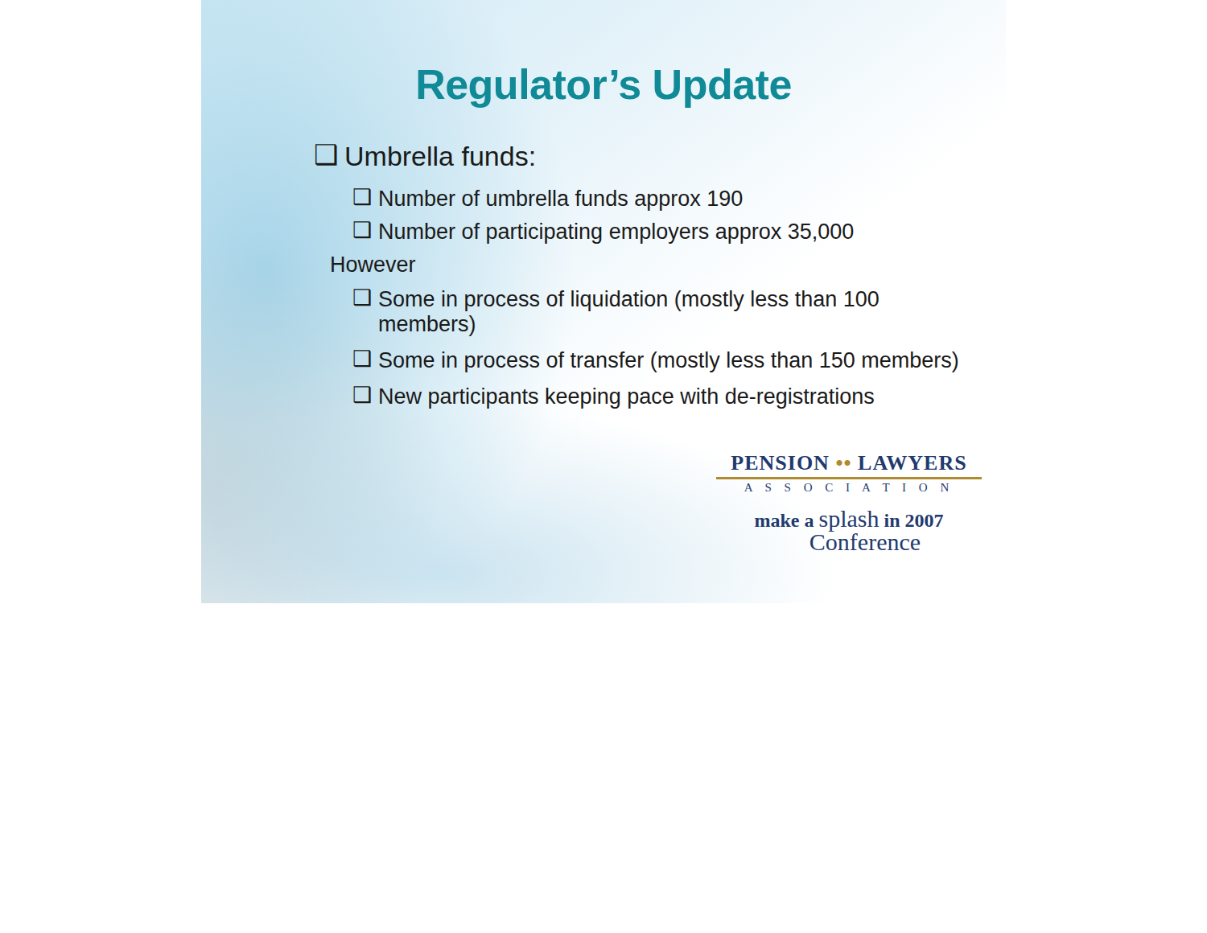Regulator’s Update
Umbrella funds:
Number of umbrella funds approx 190
Number of participating employers approx 35,000
However
Some in process of liquidation (mostly less than 100 members)
Some in process of transfer (mostly less than 150 members)
New participants keeping pace with de-registrations
PENSION •• LAWYERS
A S S O C I A T I O N
make a splash in 2007
Conference